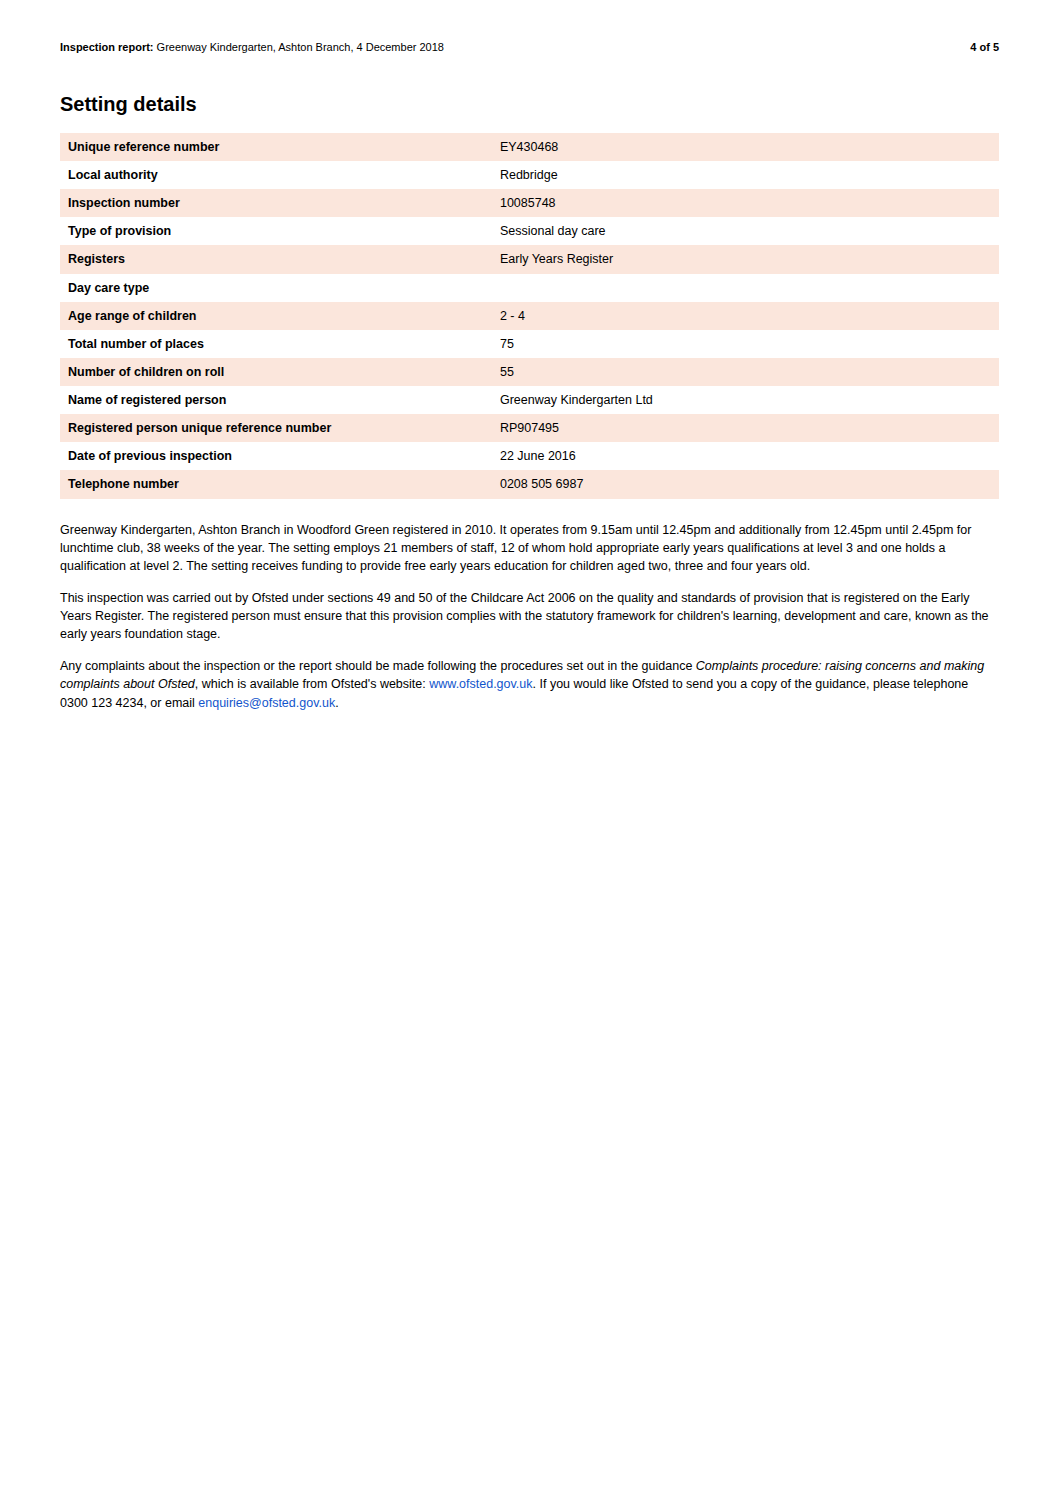Inspection report: Greenway Kindergarten, Ashton Branch, 4 December 2018
4 of 5
Setting details
| Unique reference number | EY430468 |
| Local authority | Redbridge |
| Inspection number | 10085748 |
| Type of provision | Sessional day care |
| Registers | Early Years Register |
| Day care type | |
| Age range of children | 2 - 4 |
| Total number of places | 75 |
| Number of children on roll | 55 |
| Name of registered person | Greenway Kindergarten Ltd |
| Registered person unique reference number | RP907495 |
| Date of previous inspection | 22 June 2016 |
| Telephone number | 0208 505 6987 |
Greenway Kindergarten, Ashton Branch in Woodford Green registered in 2010. It operates from 9.15am until 12.45pm and additionally from 12.45pm until 2.45pm for lunchtime club, 38 weeks of the year. The setting employs 21 members of staff, 12 of whom hold appropriate early years qualifications at level 3 and one holds a qualification at level 2. The setting receives funding to provide free early years education for children aged two, three and four years old.
This inspection was carried out by Ofsted under sections 49 and 50 of the Childcare Act 2006 on the quality and standards of provision that is registered on the Early Years Register. The registered person must ensure that this provision complies with the statutory framework for children's learning, development and care, known as the early years foundation stage.
Any complaints about the inspection or the report should be made following the procedures set out in the guidance Complaints procedure: raising concerns and making complaints about Ofsted, which is available from Ofsted's website: www.ofsted.gov.uk. If you would like Ofsted to send you a copy of the guidance, please telephone 0300 123 4234, or email enquiries@ofsted.gov.uk.